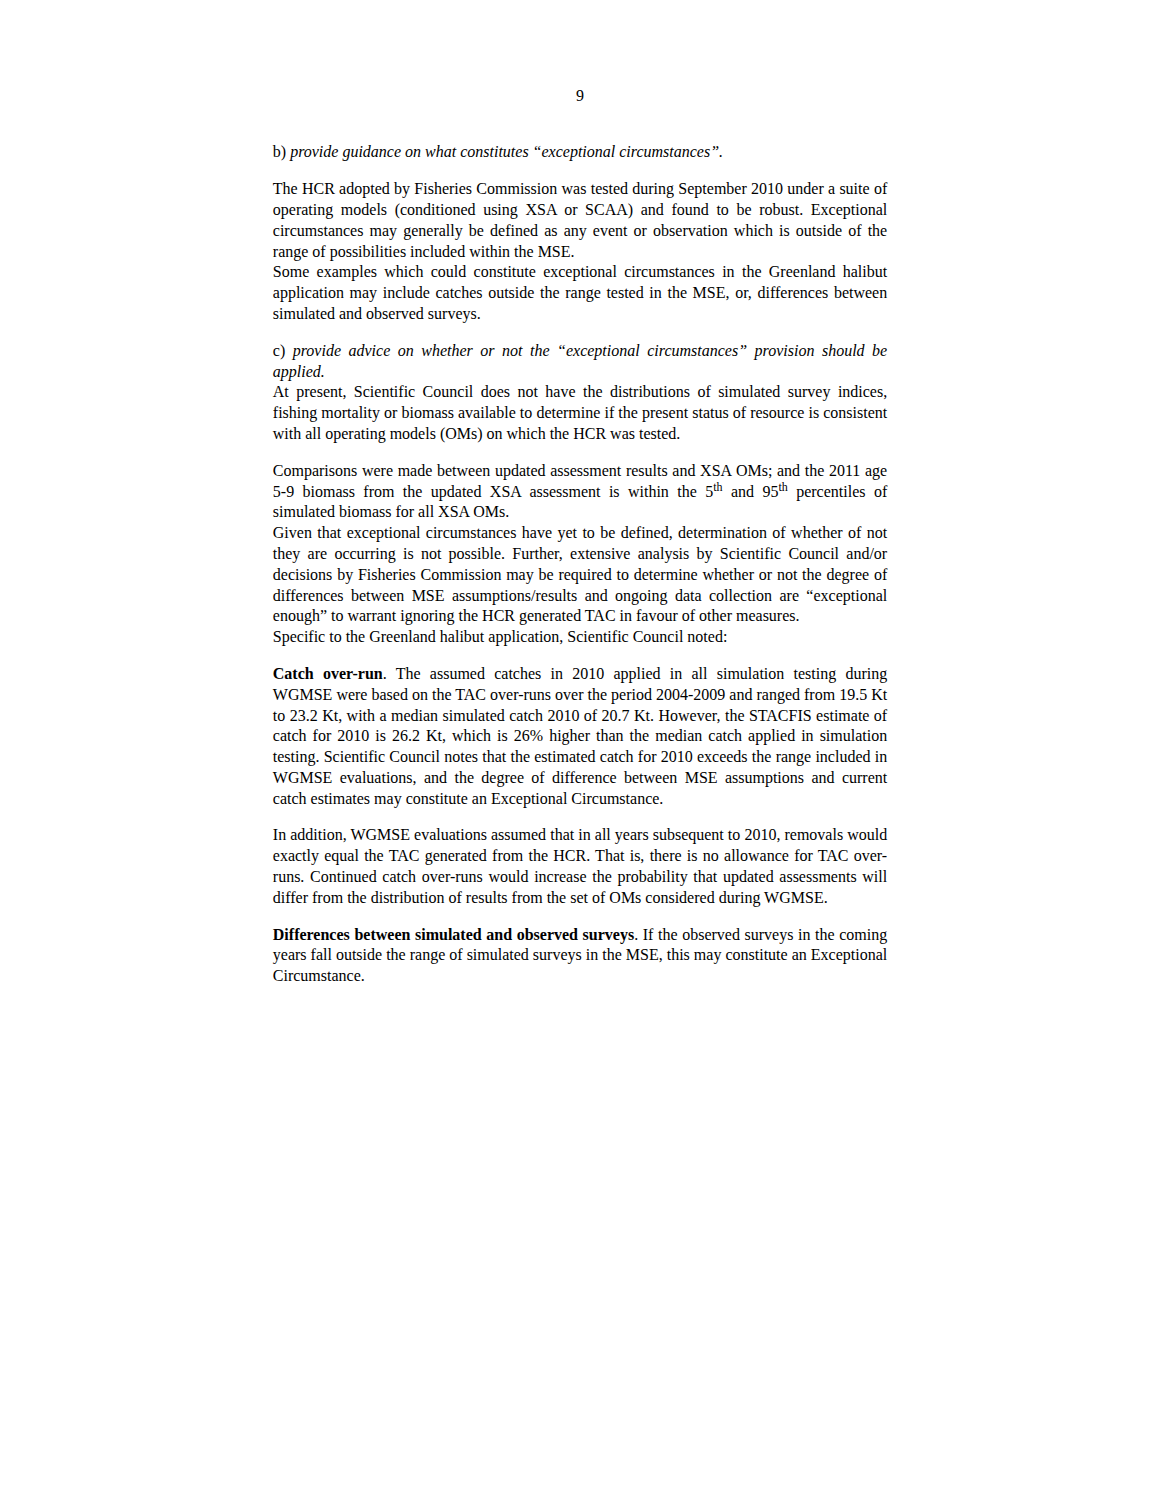9
b) provide guidance on what constitutes “exceptional circumstances”.
The HCR adopted by Fisheries Commission was tested during September 2010 under a suite of operating models (conditioned using XSA or SCAA) and found to be robust. Exceptional circumstances may generally be defined as any event or observation which is outside of the range of possibilities included within the MSE.
Some examples which could constitute exceptional circumstances in the Greenland halibut application may include catches outside the range tested in the MSE, or, differences between simulated and observed surveys.
c) provide advice on whether or not the “exceptional circumstances” provision should be applied.
At present, Scientific Council does not have the distributions of simulated survey indices, fishing mortality or biomass available to determine if the present status of resource is consistent with all operating models (OMs) on which the HCR was tested.
Comparisons were made between updated assessment results and XSA OMs; and the 2011 age 5-9 biomass from the updated XSA assessment is within the 5th and 95th percentiles of simulated biomass for all XSA OMs.
Given that exceptional circumstances have yet to be defined, determination of whether of not they are occurring is not possible. Further, extensive analysis by Scientific Council and/or decisions by Fisheries Commission may be required to determine whether or not the degree of differences between MSE assumptions/results and ongoing data collection are “exceptional enough” to warrant ignoring the HCR generated TAC in favour of other measures.
Specific to the Greenland halibut application, Scientific Council noted:
Catch over-run. The assumed catches in 2010 applied in all simulation testing during WGMSE were based on the TAC over-runs over the period 2004-2009 and ranged from 19.5 Kt to 23.2 Kt, with a median simulated catch 2010 of 20.7 Kt. However, the STACFIS estimate of catch for 2010 is 26.2 Kt, which is 26% higher than the median catch applied in simulation testing. Scientific Council notes that the estimated catch for 2010 exceeds the range included in WGMSE evaluations, and the degree of difference between MSE assumptions and current catch estimates may constitute an Exceptional Circumstance.
In addition, WGMSE evaluations assumed that in all years subsequent to 2010, removals would exactly equal the TAC generated from the HCR. That is, there is no allowance for TAC over-runs. Continued catch over-runs would increase the probability that updated assessments will differ from the distribution of results from the set of OMs considered during WGMSE.
Differences between simulated and observed surveys. If the observed surveys in the coming years fall outside the range of simulated surveys in the MSE, this may constitute an Exceptional Circumstance.